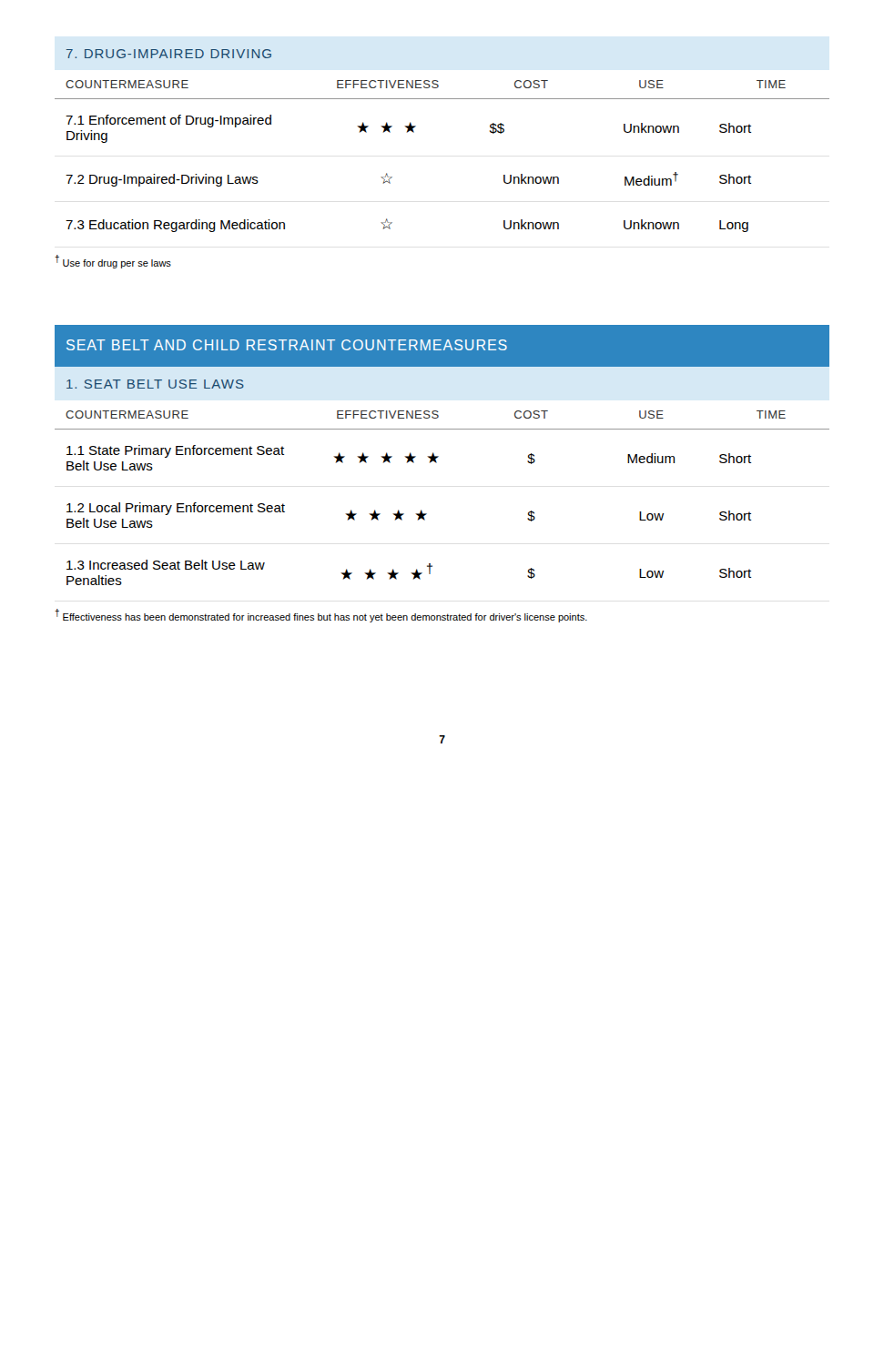7. DRUG-IMPAIRED DRIVING
| COUNTERMEASURE | EFFECTIVENESS | COST | USE | TIME |
| --- | --- | --- | --- | --- |
| 7.1 Enforcement of Drug-Impaired Driving | ★ ★ ★ | $$ | Unknown | Short |
| 7.2 Drug-Impaired-Driving Laws | ☆ | Unknown | Medium † | Short |
| 7.3 Education Regarding Medication | ☆ | Unknown | Unknown | Long |
† Use for drug per se laws
SEAT BELT AND CHILD RESTRAINT COUNTERMEASURES
1. SEAT BELT USE LAWS
| COUNTERMEASURE | EFFECTIVENESS | COST | USE | TIME |
| --- | --- | --- | --- | --- |
| 1.1 State Primary Enforcement Seat Belt Use Laws | ★ ★ ★ ★ ★ | $ | Medium | Short |
| 1.2 Local Primary Enforcement Seat Belt Use Laws | ★ ★ ★ ★ | $ | Low | Short |
| 1.3 Increased Seat Belt Use Law Penalties | ★ ★ ★ ★ † | $ | Low | Short |
† Effectiveness has been demonstrated for increased fines but has not yet been demonstrated for driver's license points.
7